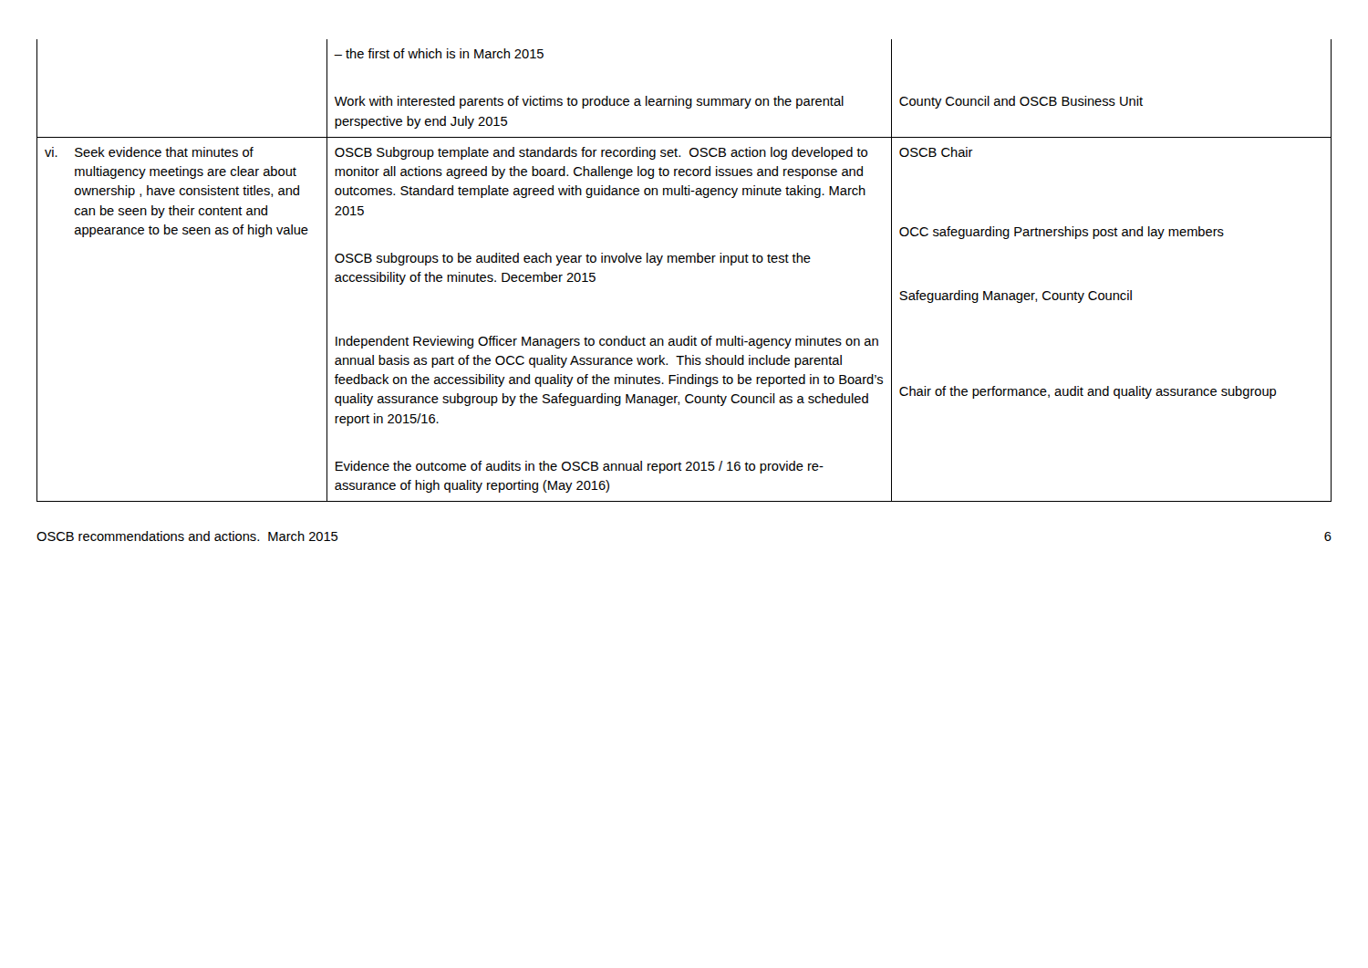| | – the first of which is in March 2015 Work with interested parents of victims to produce a learning summary on the parental perspective by end July 2015 | County Council and OSCB Business Unit |
| vi. Seek evidence that minutes of multiagency meetings are clear about ownership , have consistent titles, and can be seen by their content and appearance to be seen as of high value | OSCB Subgroup template and standards for recording set. OSCB action log developed to monitor all actions agreed by the board. Challenge log to record issues and response and outcomes. Standard template agreed with guidance on multi-agency minute taking. March 2015 OSCB subgroups to be audited each year to involve lay member input to test the accessibility of the minutes. December 2015 Independent Reviewing Officer Managers to conduct an audit of multi-agency minutes on an annual basis as part of the OCC quality Assurance work. This should include parental feedback on the accessibility and quality of the minutes. Findings to be reported in to Board’s quality assurance subgroup by the Safeguarding Manager, County Council as a scheduled report in 2015/16. Evidence the outcome of audits in the OSCB annual report 2015 / 16 to provide re-assurance of high quality reporting (May 2016) | OSCB Chair OCC safeguarding Partnerships post and lay members Safeguarding Manager, County Council Chair of the performance, audit and quality assurance subgroup |
OSCB recommendations and actions. March 2015
6